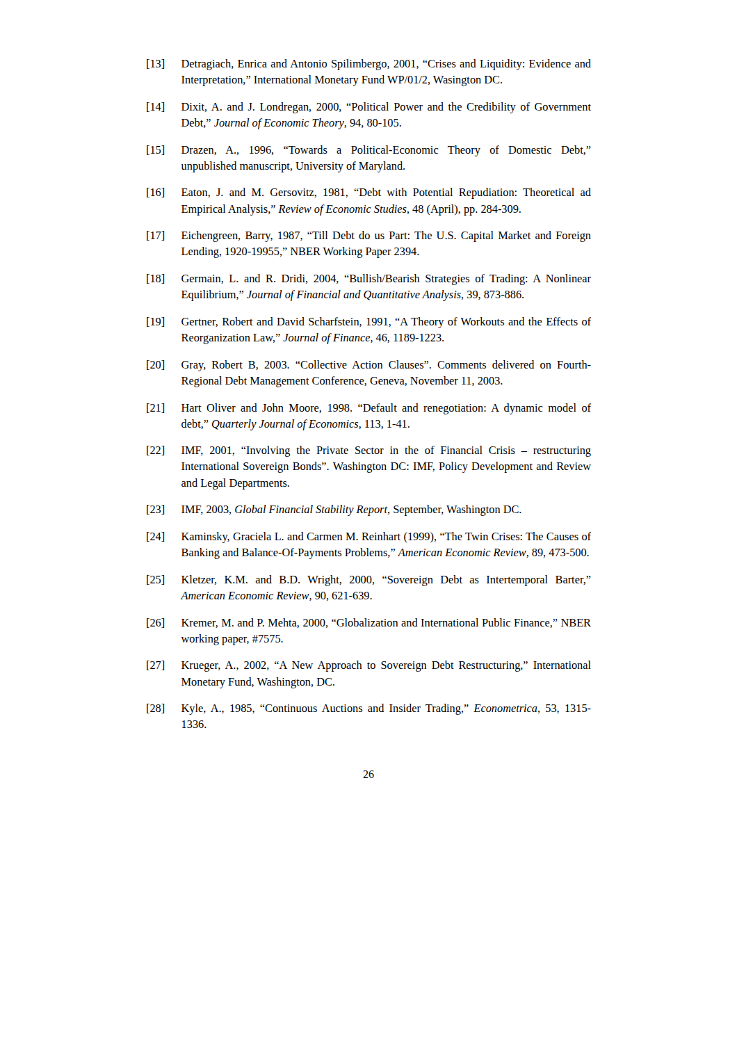[13] Detragiach, Enrica and Antonio Spilimbergo, 2001, “Crises and Liquidity: Evidence and Interpretation,” International Monetary Fund WP/01/2, Wasington DC.
[14] Dixit, A. and J. Londregan, 2000, “Political Power and the Credibility of Government Debt,” Journal of Economic Theory, 94, 80-105.
[15] Drazen, A., 1996, “Towards a Political-Economic Theory of Domestic Debt,” unpublished manuscript, University of Maryland.
[16] Eaton, J. and M. Gersovitz, 1981, “Debt with Potential Repudiation: Theoretical ad Empirical Analysis,” Review of Economic Studies, 48 (April), pp. 284-309.
[17] Eichengreen, Barry, 1987, “Till Debt do us Part: The U.S. Capital Market and Foreign Lending, 1920-19955,” NBER Working Paper 2394.
[18] Germain, L. and R. Dridi, 2004, “Bullish/Bearish Strategies of Trading: A Nonlinear Equilibrium,” Journal of Financial and Quantitative Analysis, 39, 873-886.
[19] Gertner, Robert and David Scharfstein, 1991, “A Theory of Workouts and the Effects of Reorganization Law,” Journal of Finance, 46, 1189-1223.
[20] Gray, Robert B, 2003. “Collective Action Clauses”. Comments delivered on Fourth-Regional Debt Management Conference, Geneva, November 11, 2003.
[21] Hart Oliver and John Moore, 1998. “Default and renegotiation: A dynamic model of debt,” Quarterly Journal of Economics, 113, 1-41.
[22] IMF, 2001, “Involving the Private Sector in the of Financial Crisis – restructuring International Sovereign Bonds”. Washington DC: IMF, Policy Development and Review and Legal Departments.
[23] IMF, 2003, Global Financial Stability Report, September, Washington DC.
[24] Kaminsky, Graciela L. and Carmen M. Reinhart (1999), “The Twin Crises: The Causes of Banking and Balance-Of-Payments Problems,” American Economic Review, 89, 473-500.
[25] Kletzer, K.M. and B.D. Wright, 2000, “Sovereign Debt as Intertemporal Barter,” American Economic Review, 90, 621-639.
[26] Kremer, M. and P. Mehta, 2000, “Globalization and International Public Finance,” NBER working paper, #7575.
[27] Krueger, A., 2002, “A New Approach to Sovereign Debt Restructuring,” International Monetary Fund, Washington, DC.
[28] Kyle, A., 1985, “Continuous Auctions and Insider Trading,” Econometrica, 53, 1315-1336.
26